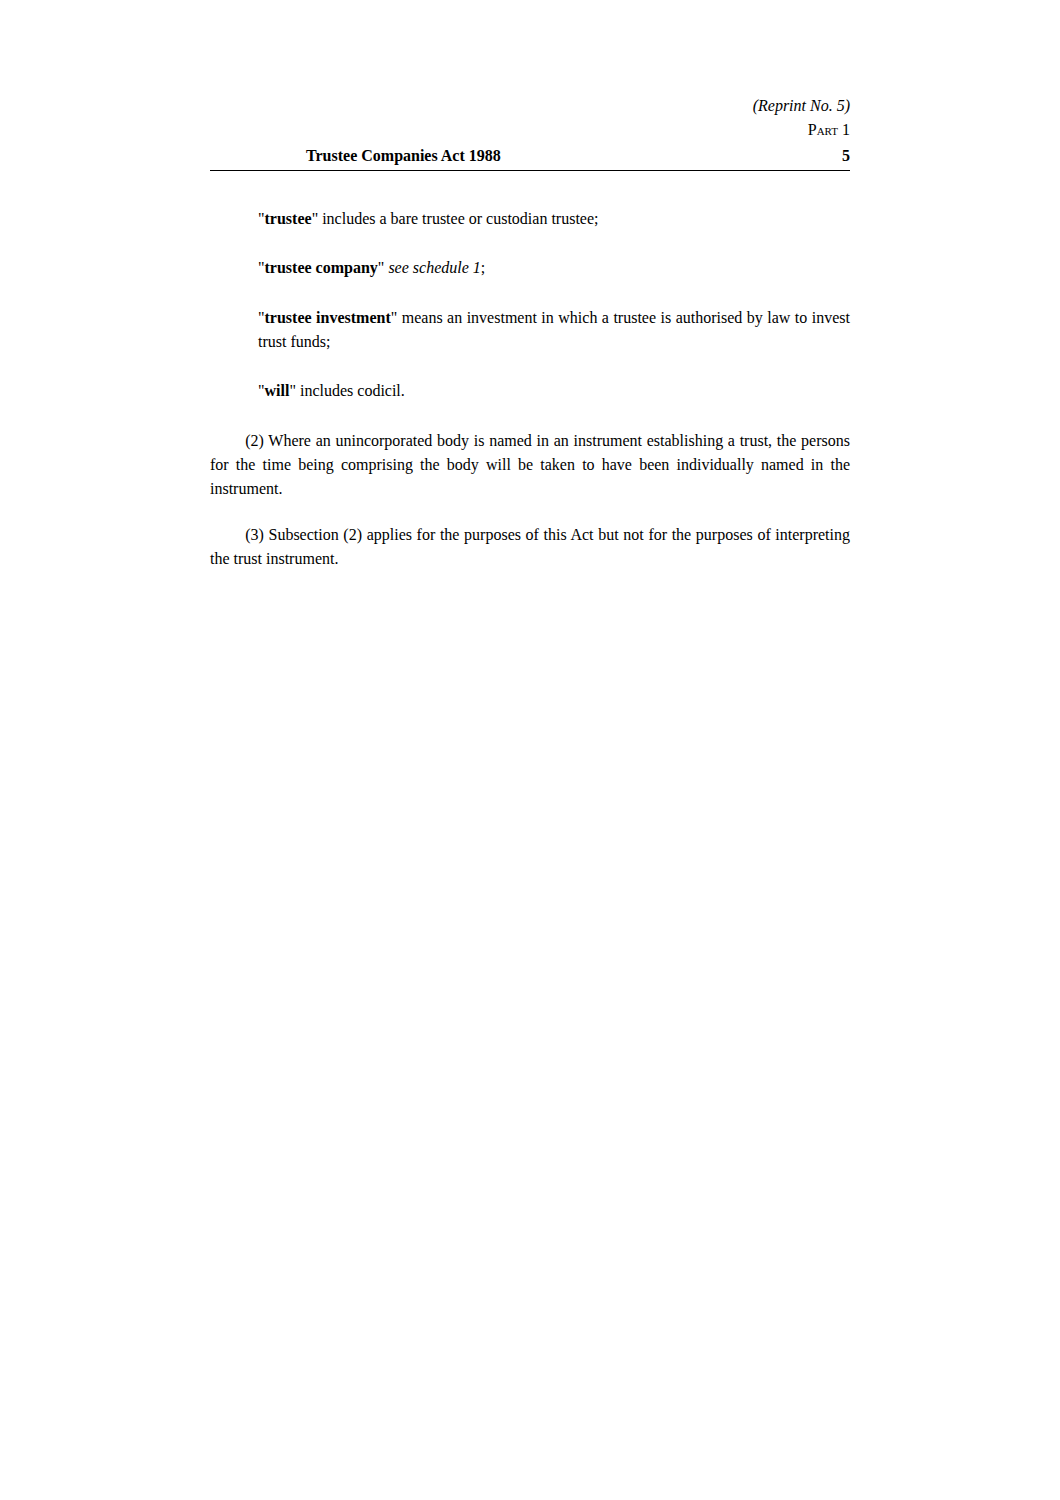(Reprint No. 5)
Part 1
Trustee Companies Act 1988 5
"trustee" includes a bare trustee or custodian trustee;
"trustee company" see schedule 1;
"trustee investment" means an investment in which a trustee is authorised by law to invest trust funds;
"will" includes codicil.
(2) Where an unincorporated body is named in an instrument establishing a trust, the persons for the time being comprising the body will be taken to have been individually named in the instrument.
(3) Subsection (2) applies for the purposes of this Act but not for the purposes of interpreting the trust instrument.